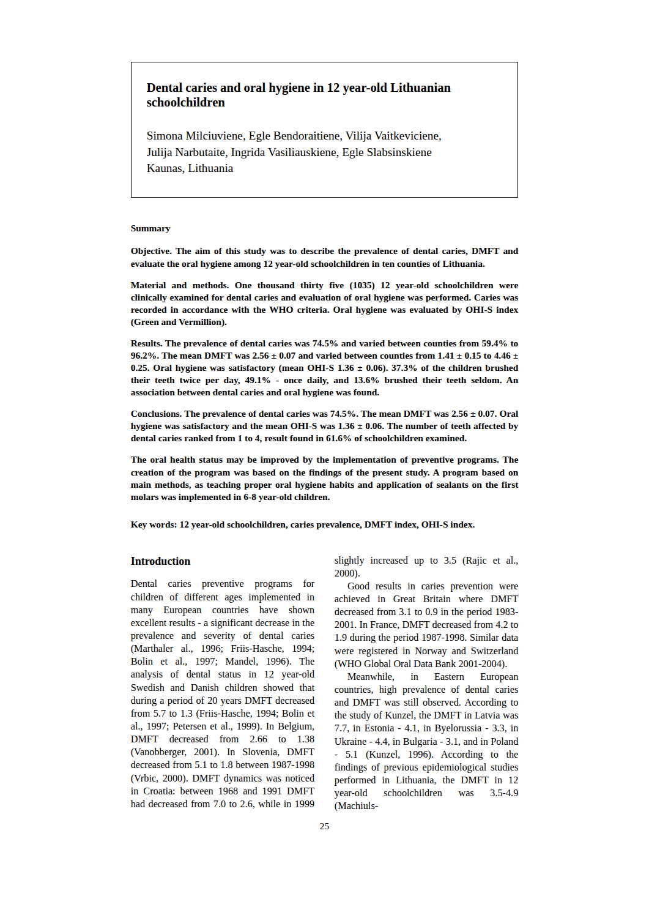Dental caries and oral hygiene in 12 year-old Lithuanian schoolchildren
Simona Milciuviene, Egle Bendoraitiene, Vilija Vaitkeviciene,
Julija Narbutaite, Ingrida Vasiliauskiene, Egle Slabsinskiene
Kaunas, Lithuania
Summary
Objective. The aim of this study was to describe the prevalence of dental caries, DMFT and evaluate the oral hygiene among 12 year-old schoolchildren in ten counties of Lithuania.
Material and methods. One thousand thirty five (1035) 12 year-old schoolchildren were clinically examined for dental caries and evaluation of oral hygiene was performed. Caries was recorded in accordance with the WHO criteria. Oral hygiene was evaluated by OHI-S index (Green and Vermillion).
Results. The prevalence of dental caries was 74.5% and varied between counties from 59.4% to 96.2%. The mean DMFT was 2.56 ± 0.07 and varied between counties from 1.41 ± 0.15 to 4.46 ± 0.25. Oral hygiene was satisfactory (mean OHI-S 1.36 ± 0.06). 37.3% of the children brushed their teeth twice per day, 49.1% - once daily, and 13.6% brushed their teeth seldom. An association between dental caries and oral hygiene was found.
Conclusions. The prevalence of dental caries was 74.5%. The mean DMFT was 2.56 ± 0.07. Oral hygiene was satisfactory and the mean OHI-S was 1.36 ± 0.06. The number of teeth affected by dental caries ranked from 1 to 4, result found in 61.6% of schoolchildren examined.
The oral health status may be improved by the implementation of preventive programs. The creation of the program was based on the findings of the present study. A program based on main methods, as teaching proper oral hygiene habits and application of sealants on the first molars was implemented in 6-8 year-old children.
Key words: 12 year-old schoolchildren, caries prevalence, DMFT index, OHI-S index.
Introduction
Dental caries preventive programs for children of different ages implemented in many European countries have shown excellent results - a significant decrease in the prevalence and severity of dental caries (Marthaler al., 1996; Friis-Hasche, 1994; Bolin et al., 1997; Mandel, 1996). The analysis of dental status in 12 year-old Swedish and Danish children showed that during a period of 20 years DMFT decreased from 5.7 to 1.3 (Friis-Hasche, 1994; Bolin et al., 1997; Petersen et al., 1999). In Belgium, DMFT decreased from 2.66 to 1.38 (Vanobberger, 2001). In Slovenia, DMFT decreased from 5.1 to 1.8 between 1987-1998 (Vrbic, 2000). DMFT dynamics was noticed in Croatia: between 1968 and 1991 DMFT had decreased from 7.0 to 2.6, while in 1999 slightly increased up to 3.5 (Rajic et al., 2000).
Good results in caries prevention were achieved in Great Britain where DMFT decreased from 3.1 to 0.9 in the period 1983-2001. In France, DMFT decreased from 4.2 to 1.9 during the period 1987-1998. Similar data were registered in Norway and Switzerland (WHO Global Oral Data Bank 2001-2004).
Meanwhile, in Eastern European countries, high prevalence of dental caries and DMFT was still observed. According to the study of Kunzel, the DMFT in Latvia was 7.7, in Estonia - 4.1, in Byelorussia - 3.3, in Ukraine - 4.4, in Bulgaria - 3.1, and in Poland - 5.1 (Kunzel, 1996). According to the findings of previous epidemiological studies performed in Lithuania, the DMFT in 12 year-old schoolchildren was 3.5-4.9 (Machiuls-
25